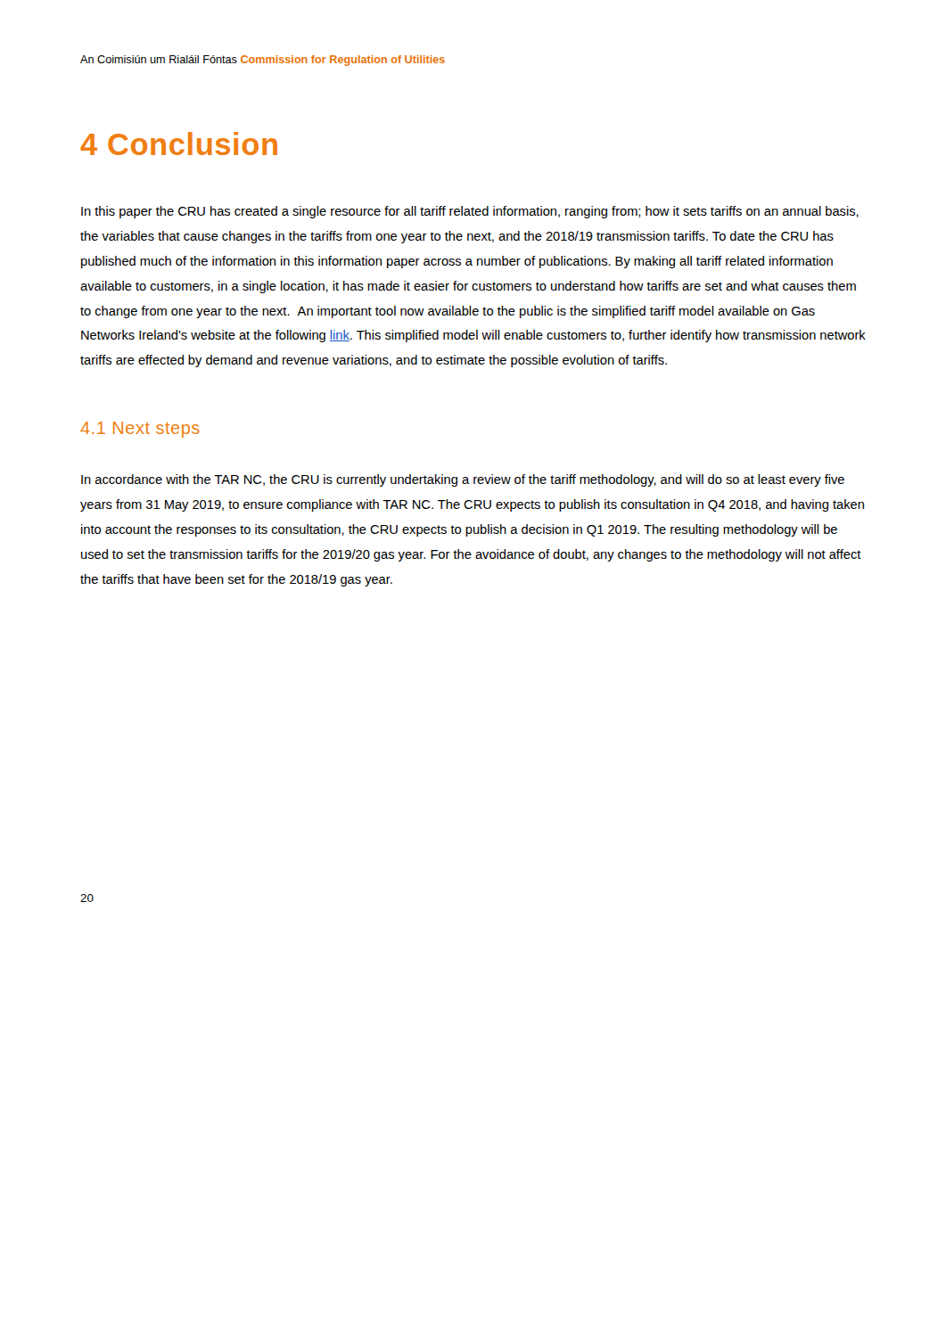An Coimisiún um Rialáil Fóntas Commission for Regulation of Utilities
4 Conclusion
In this paper the CRU has created a single resource for all tariff related information, ranging from; how it sets tariffs on an annual basis, the variables that cause changes in the tariffs from one year to the next, and the 2018/19 transmission tariffs. To date the CRU has published much of the information in this information paper across a number of publications. By making all tariff related information available to customers, in a single location, it has made it easier for customers to understand how tariffs are set and what causes them to change from one year to the next. An important tool now available to the public is the simplified tariff model available on Gas Networks Ireland's website at the following link. This simplified model will enable customers to, further identify how transmission network tariffs are effected by demand and revenue variations, and to estimate the possible evolution of tariffs.
4.1 Next steps
In accordance with the TAR NC, the CRU is currently undertaking a review of the tariff methodology, and will do so at least every five years from 31 May 2019, to ensure compliance with TAR NC. The CRU expects to publish its consultation in Q4 2018, and having taken into account the responses to its consultation, the CRU expects to publish a decision in Q1 2019. The resulting methodology will be used to set the transmission tariffs for the 2019/20 gas year. For the avoidance of doubt, any changes to the methodology will not affect the tariffs that have been set for the 2018/19 gas year.
20